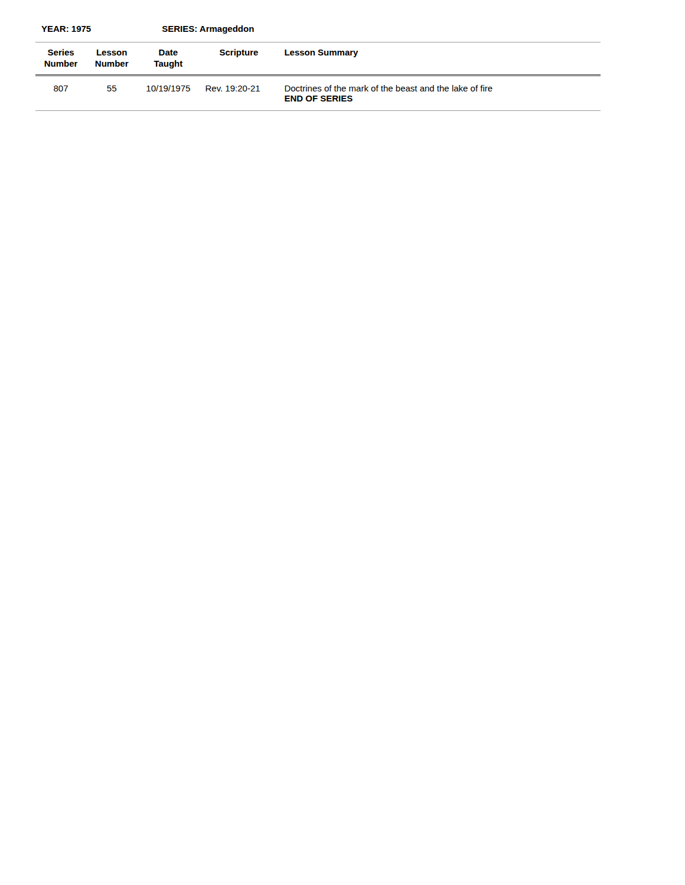YEAR: 1975SERIES: Armageddon
| Series Number | Lesson Number | Date Taught | Scripture | Lesson Summary |
| --- | --- | --- | --- | --- |
| 807 | 55 | 10/19/1975 | Rev. 19:20-21 | Doctrines of the mark of the beast and the lake of fire END OF SERIES |